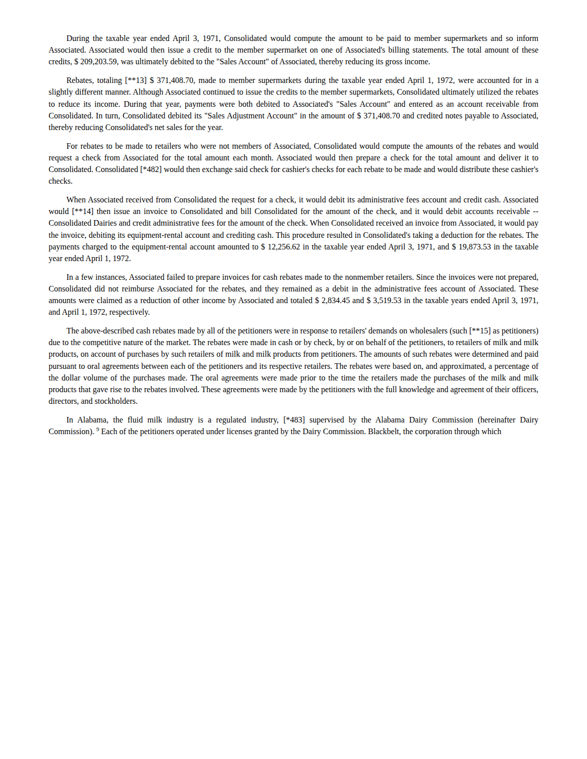During the taxable year ended April 3, 1971, Consolidated would compute the amount to be paid to member supermarkets and so inform Associated. Associated would then issue a credit to the member supermarket on one of Associated's billing statements. The total amount of these credits, $ 209,203.59, was ultimately debited to the "Sales Account" of Associated, thereby reducing its gross income.
Rebates, totaling [**13] $ 371,408.70, made to member supermarkets during the taxable year ended April 1, 1972, were accounted for in a slightly different manner. Although Associated continued to issue the credits to the member supermarkets, Consolidated ultimately utilized the rebates to reduce its income. During that year, payments were both debited to Associated's "Sales Account" and entered as an account receivable from Consolidated. In turn, Consolidated debited its "Sales Adjustment Account" in the amount of $ 371,408.70 and credited notes payable to Associated, thereby reducing Consolidated's net sales for the year.
For rebates to be made to retailers who were not members of Associated, Consolidated would compute the amounts of the rebates and would request a check from Associated for the total amount each month. Associated would then prepare a check for the total amount and deliver it to Consolidated. Consolidated [*482] would then exchange said check for cashier's checks for each rebate to be made and would distribute these cashier's checks.
When Associated received from Consolidated the request for a check, it would debit its administrative fees account and credit cash. Associated would [**14] then issue an invoice to Consolidated and bill Consolidated for the amount of the check, and it would debit accounts receivable -- Consolidated Dairies and credit administrative fees for the amount of the check. When Consolidated received an invoice from Associated, it would pay the invoice, debiting its equipment-rental account and crediting cash. This procedure resulted in Consolidated's taking a deduction for the rebates. The payments charged to the equipment-rental account amounted to $ 12,256.62 in the taxable year ended April 3, 1971, and $ 19,873.53 in the taxable year ended April 1, 1972.
In a few instances, Associated failed to prepare invoices for cash rebates made to the nonmember retailers. Since the invoices were not prepared, Consolidated did not reimburse Associated for the rebates, and they remained as a debit in the administrative fees account of Associated. These amounts were claimed as a reduction of other income by Associated and totaled $ 2,834.45 and $ 3,519.53 in the taxable years ended April 3, 1971, and April 1, 1972, respectively.
The above-described cash rebates made by all of the petitioners were in response to retailers' demands on wholesalers (such [**15] as petitioners) due to the competitive nature of the market. The rebates were made in cash or by check, by or on behalf of the petitioners, to retailers of milk and milk products, on account of purchases by such retailers of milk and milk products from petitioners. The amounts of such rebates were determined and paid pursuant to oral agreements between each of the petitioners and its respective retailers. The rebates were based on, and approximated, a percentage of the dollar volume of the purchases made. The oral agreements were made prior to the time the retailers made the purchases of the milk and milk products that gave rise to the rebates involved. These agreements were made by the petitioners with the full knowledge and agreement of their officers, directors, and stockholders.
In Alabama, the fluid milk industry is a regulated industry, [*483] supervised by the Alabama Dairy Commission (hereinafter Dairy Commission). 9 Each of the petitioners operated under licenses granted by the Dairy Commission. Blackbelt, the corporation through which